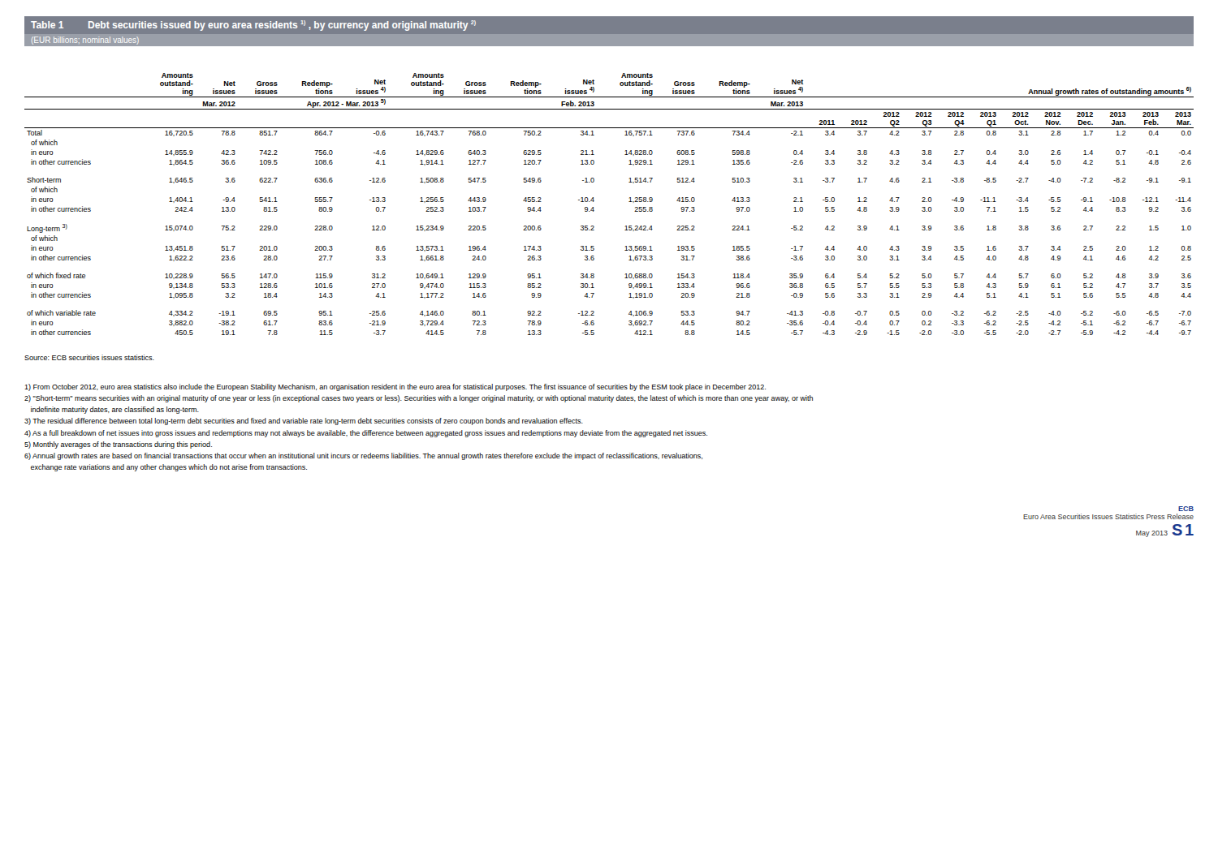Table 1 Debt securities issued by euro area residents 1) , by currency and original maturity 2)
(EUR billions; nominal values)
| | Amounts outstand- ing | Net issues | Gross issues | Redemp- tions | Net issues 4) | Amounts outstand- ing | Gross issues | Redemp- tions | Net issues 4) | Amounts outstand- ing | Gross issues | Redemp- tions | Net issues 4) | Annual growth rates of outstanding amounts 6) |
| --- | --- | --- | --- | --- | --- | --- | --- | --- | --- | --- | --- | --- | --- | --- |
| | Mar. 2012 | Apr. 2012 - Mar. 2013 5) | Feb. 2013 | Mar. 2013 | |
| | | | | | | | | | | | | | | 2011 | 2012 | 2012 Q2 | 2012 Q3 | 2012 Q4 | 2013 Q1 | 2012 Oct. | 2012 Nov. | 2012 Dec. | 2013 Jan. | 2013 Feb. | 2013 Mar. |
| Total | 16,720.5 | 78.8 | 851.7 | 864.7 | -0.6 | 16,743.7 | 768.0 | 750.2 | 34.1 | 16,757.1 | 737.6 | 734.4 | -2.1 | 3.4 | 3.7 | 4.2 | 3.7 | 2.8 | 0.8 | 3.1 | 2.8 | 1.7 | 1.2 | 0.4 | 0.0 |
| of which | | | | | | | | | | | | | | | | | | | | | | | | | |
| in euro | 14,855.9 | 42.3 | 742.2 | 756.0 | -4.6 | 14,829.6 | 640.3 | 629.5 | 21.1 | 14,828.0 | 608.5 | 598.8 | 0.4 | 3.4 | 3.8 | 4.3 | 3.8 | 2.7 | 0.4 | 3.0 | 2.6 | 1.4 | 0.7 | -0.1 | -0.4 |
| in other currencies | 1,864.5 | 36.6 | 109.5 | 108.6 | 4.1 | 1,914.1 | 127.7 | 120.7 | 13.0 | 1,929.1 | 129.1 | 135.6 | -2.6 | 3.3 | 3.2 | 3.2 | 3.4 | 4.3 | 4.4 | 4.4 | 5.0 | 4.2 | 5.1 | 4.8 | 2.6 |
| Short-term | 1,646.5 | 3.6 | 622.7 | 636.6 | -12.6 | 1,508.8 | 547.5 | 549.6 | -1.0 | 1,514.7 | 512.4 | 510.3 | 3.1 | -3.7 | 1.7 | 4.6 | 2.1 | -3.8 | -8.5 | -2.7 | -4.0 | -7.2 | -8.2 | -9.1 | -9.1 |
| of which | | | | | | | | | | | | | | | | | | | | | | | | | |
| in euro | 1,404.1 | -9.4 | 541.1 | 555.7 | -13.3 | 1,256.5 | 443.9 | 455.2 | -10.4 | 1,258.9 | 415.0 | 413.3 | 2.1 | -5.0 | 1.2 | 4.7 | 2.0 | -4.9 | -11.1 | -3.4 | -5.5 | -9.1 | -10.8 | -12.1 | -11.4 |
| in other currencies | 242.4 | 13.0 | 81.5 | 80.9 | 0.7 | 252.3 | 103.7 | 94.4 | 9.4 | 255.8 | 97.3 | 97.0 | 1.0 | 5.5 | 4.8 | 3.9 | 3.0 | 3.0 | 7.1 | 1.5 | 5.2 | 4.4 | 8.3 | 9.2 | 3.6 |
| Long-term 3) | 15,074.0 | 75.2 | 229.0 | 228.0 | 12.0 | 15,234.9 | 220.5 | 200.6 | 35.2 | 15,242.4 | 225.2 | 224.1 | -5.2 | 4.2 | 3.9 | 4.1 | 3.9 | 3.6 | 1.8 | 3.8 | 3.6 | 2.7 | 2.2 | 1.5 | 1.0 |
| of which | | | | | | | | | | | | | | | | | | | | | | | | | |
| in euro | 13,451.8 | 51.7 | 201.0 | 200.3 | 8.6 | 13,573.1 | 196.4 | 174.3 | 31.5 | 13,569.1 | 193.5 | 185.5 | -1.7 | 4.4 | 4.0 | 4.3 | 3.9 | 3.5 | 1.6 | 3.7 | 3.4 | 2.5 | 2.0 | 1.2 | 0.8 |
| in other currencies | 1,622.2 | 23.6 | 28.0 | 27.7 | 3.3 | 1,661.8 | 24.0 | 26.3 | 3.6 | 1,673.3 | 31.7 | 38.6 | -3.6 | 3.0 | 3.0 | 3.1 | 3.4 | 4.5 | 4.0 | 4.8 | 4.9 | 4.1 | 4.6 | 4.2 | 2.5 |
| of which fixed rate | 10,228.9 | 56.5 | 147.0 | 115.9 | 31.2 | 10,649.1 | 129.9 | 95.1 | 34.8 | 10,688.0 | 154.3 | 118.4 | 35.9 | 6.4 | 5.4 | 5.2 | 5.0 | 5.7 | 4.4 | 5.7 | 6.0 | 5.2 | 4.8 | 3.9 | 3.6 |
| in euro | 9,134.8 | 53.3 | 128.6 | 101.6 | 27.0 | 9,474.0 | 115.3 | 85.2 | 30.1 | 9,499.1 | 133.4 | 96.6 | 36.8 | 6.5 | 5.7 | 5.5 | 5.3 | 5.8 | 4.3 | 5.9 | 6.1 | 5.2 | 4.7 | 3.7 | 3.5 |
| in other currencies | 1,095.8 | 3.2 | 18.4 | 14.3 | 4.1 | 1,177.2 | 14.6 | 9.9 | 4.7 | 1,191.0 | 20.9 | 21.8 | -0.9 | 5.6 | 3.3 | 3.1 | 2.9 | 4.4 | 5.1 | 4.1 | 5.1 | 5.6 | 5.5 | 4.8 | 4.4 |
| of which variable rate | 4,334.2 | -19.1 | 69.5 | 95.1 | -25.6 | 4,146.0 | 80.1 | 92.2 | -12.2 | 4,106.9 | 53.3 | 94.7 | -41.3 | -0.8 | -0.7 | 0.5 | 0.0 | -3.2 | -6.2 | -2.5 | -4.0 | -5.2 | -6.0 | -6.5 | -7.0 |
| in euro | 3,882.0 | -38.2 | 61.7 | 83.6 | -21.9 | 3,729.4 | 72.3 | 78.9 | -6.6 | 3,692.7 | 44.5 | 80.2 | -35.6 | -0.4 | -0.4 | 0.7 | 0.2 | -3.3 | -6.2 | -2.5 | -4.2 | -5.1 | -6.2 | -6.7 | -6.7 |
| in other currencies | 450.5 | 19.1 | 7.8 | 11.5 | -3.7 | 414.5 | 7.8 | 13.3 | -5.5 | 412.1 | 8.8 | 14.5 | -5.7 | -4.3 | -2.9 | -1.5 | -2.0 | -3.0 | -5.5 | -2.0 | -2.7 | -5.9 | -4.2 | -4.4 | -9.7 |
Source: ECB securities issues statistics.
1) From October 2012, euro area statistics also include the European Stability Mechanism, an organisation resident in the euro area for statistical purposes. The first issuance of securities by the ESM took place in December 2012.
2) "Short-term" means securities with an original maturity of one year or less (in exceptional cases two years or less). Securities with a longer original maturity, or with optional maturity dates, the latest of which is more than one year away, or with
indefinite maturity dates, are classified as long-term.
3) The residual difference between total long-term debt securities and fixed and variable rate long-term debt securities consists of zero coupon bonds and revaluation effects.
4) As a full breakdown of net issues into gross issues and redemptions may not always be available, the difference between aggregated gross issues and redemptions may deviate from the aggregated net issues.
5) Monthly averages of the transactions during this period.
6) Annual growth rates are based on financial transactions that occur when an institutional unit incurs or redeems liabilities. The annual growth rates therefore exclude the impact of reclassifications, revaluations,
exchange rate variations and any other changes which do not arise from transactions.
ECB
Euro Area Securities Issues Statistics Press Release
May 2013 S 1